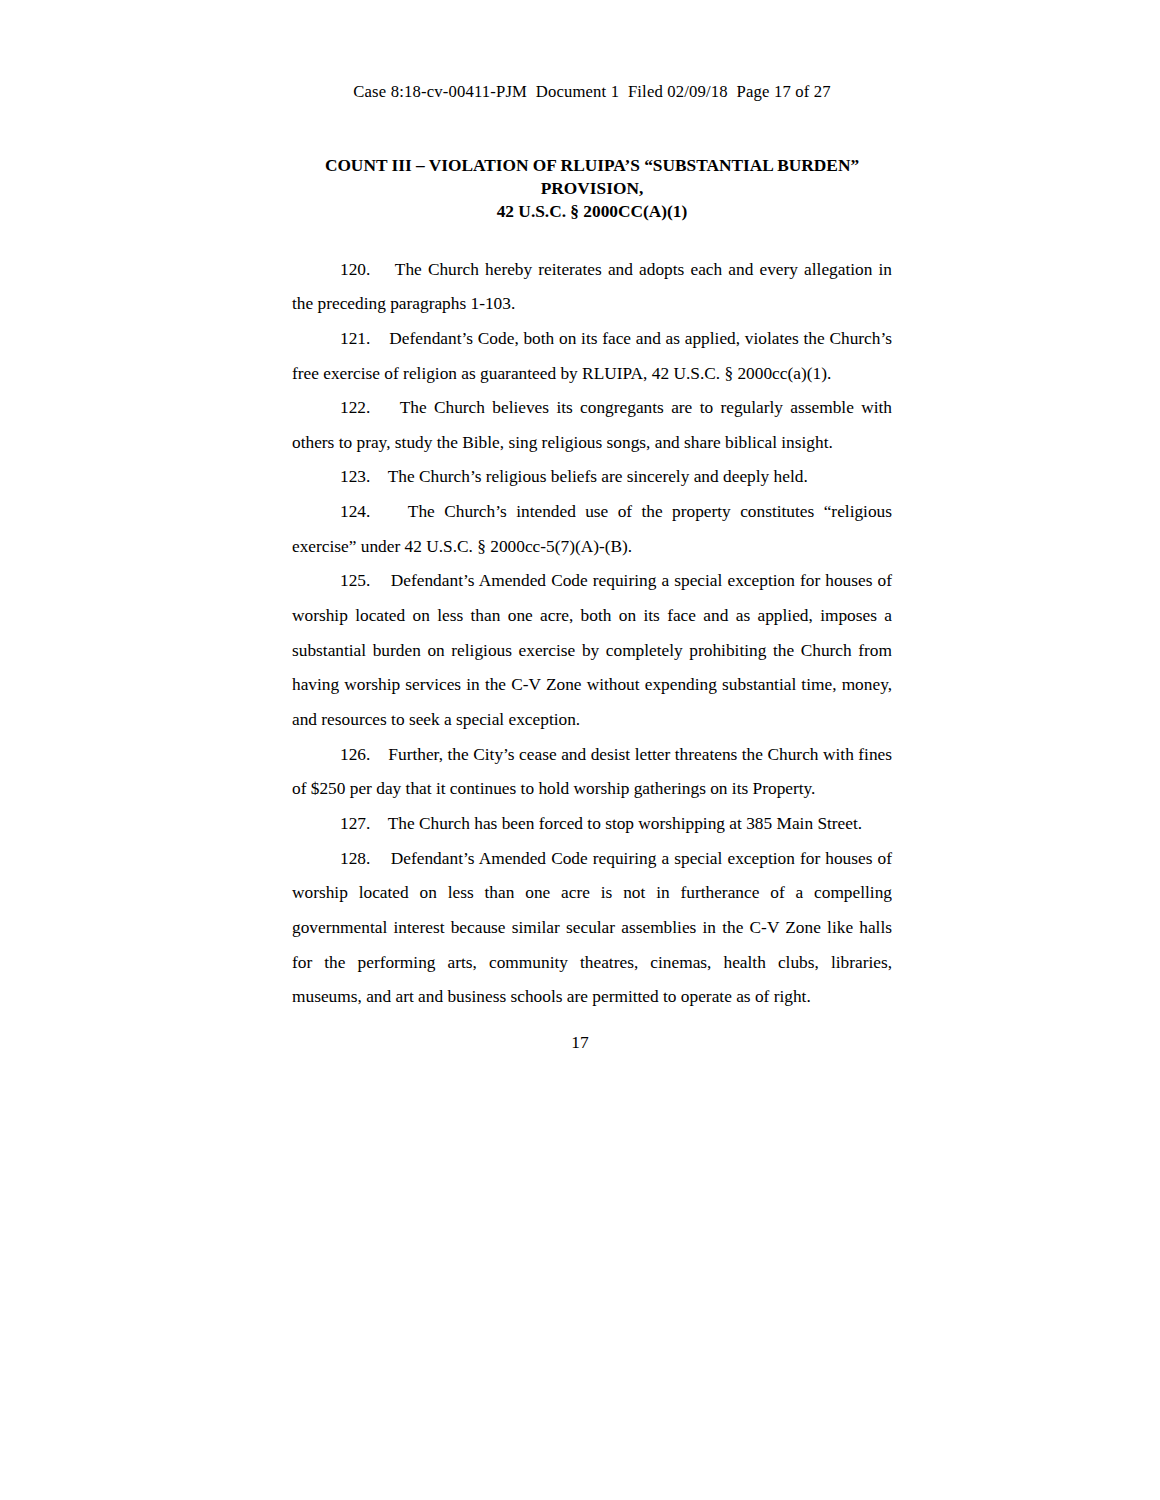Case 8:18-cv-00411-PJM Document 1 Filed 02/09/18 Page 17 of 27
Count III – Violation of RLUIPA’s “Substantial Burden” Provision, 42 U.S.C. § 2000cc(a)(1)
120. The Church hereby reiterates and adopts each and every allegation in the preceding paragraphs 1-103.
121. Defendant’s Code, both on its face and as applied, violates the Church’s free exercise of religion as guaranteed by RLUIPA, 42 U.S.C. § 2000cc(a)(1).
122. The Church believes its congregants are to regularly assemble with others to pray, study the Bible, sing religious songs, and share biblical insight.
123. The Church’s religious beliefs are sincerely and deeply held.
124. The Church’s intended use of the property constitutes “religious exercise” under 42 U.S.C. § 2000cc-5(7)(A)-(B).
125. Defendant’s Amended Code requiring a special exception for houses of worship located on less than one acre, both on its face and as applied, imposes a substantial burden on religious exercise by completely prohibiting the Church from having worship services in the C-V Zone without expending substantial time, money, and resources to seek a special exception.
126. Further, the City’s cease and desist letter threatens the Church with fines of $250 per day that it continues to hold worship gatherings on its Property.
127. The Church has been forced to stop worshipping at 385 Main Street.
128. Defendant’s Amended Code requiring a special exception for houses of worship located on less than one acre is not in furtherance of a compelling governmental interest because similar secular assemblies in the C-V Zone like halls for the performing arts, community theatres, cinemas, health clubs, libraries, museums, and art and business schools are permitted to operate as of right.
17